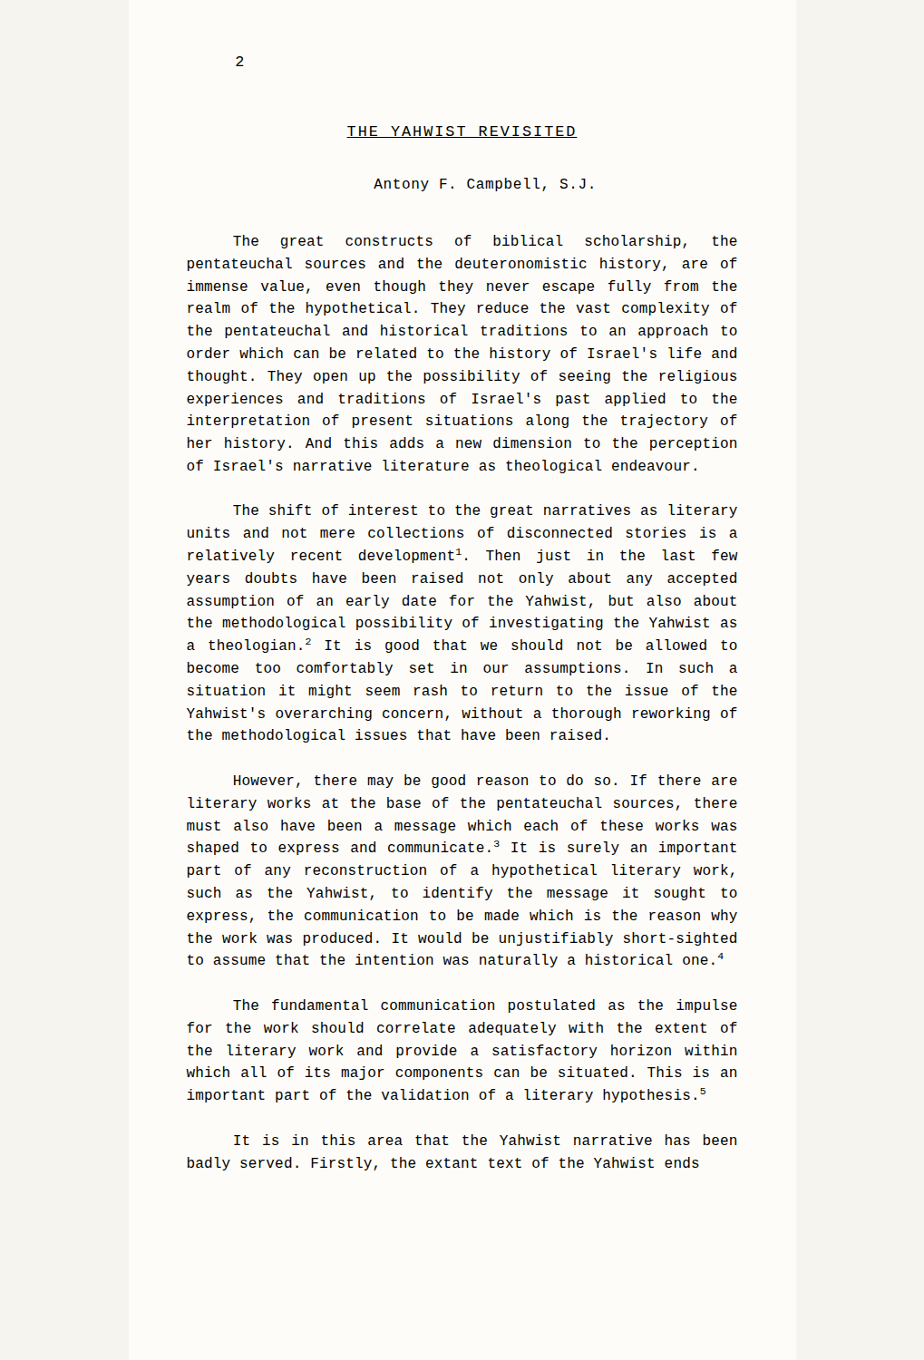2
THE YAHWIST REVISITED
Antony F. Campbell, S.J.
The great constructs of biblical scholarship, the pentateuchal sources and the deuteronomistic history, are of immense value, even though they never escape fully from the realm of the hypothetical. They reduce the vast complexity of the pentateuchal and historical traditions to an approach to order which can be related to the history of Israel's life and thought. They open up the possibility of seeing the religious experiences and traditions of Israel's past applied to the interpretation of present situations along the trajectory of her history. And this adds a new dimension to the perception of Israel's narrative literature as theological endeavour.
The shift of interest to the great narratives as literary units and not mere collections of disconnected stories is a relatively recent development1. Then just in the last few years doubts have been raised not only about any accepted assumption of an early date for the Yahwist, but also about the methodological possibility of investigating the Yahwist as a theologian.2 It is good that we should not be allowed to become too comfortably set in our assumptions. In such a situation it might seem rash to return to the issue of the Yahwist's overarching concern, without a thorough reworking of the methodological issues that have been raised.
However, there may be good reason to do so. If there are literary works at the base of the pentateuchal sources, there must also have been a message which each of these works was shaped to express and communicate.3 It is surely an important part of any reconstruction of a hypothetical literary work, such as the Yahwist, to identify the message it sought to express, the communication to be made which is the reason why the work was produced. It would be unjustifiably short-sighted to assume that the intention was naturally a historical one.4
The fundamental communication postulated as the impulse for the work should correlate adequately with the extent of the literary work and provide a satisfactory horizon within which all of its major components can be situated. This is an important part of the validation of a literary hypothesis.5
It is in this area that the Yahwist narrative has been badly served. Firstly, the extant text of the Yahwist ends